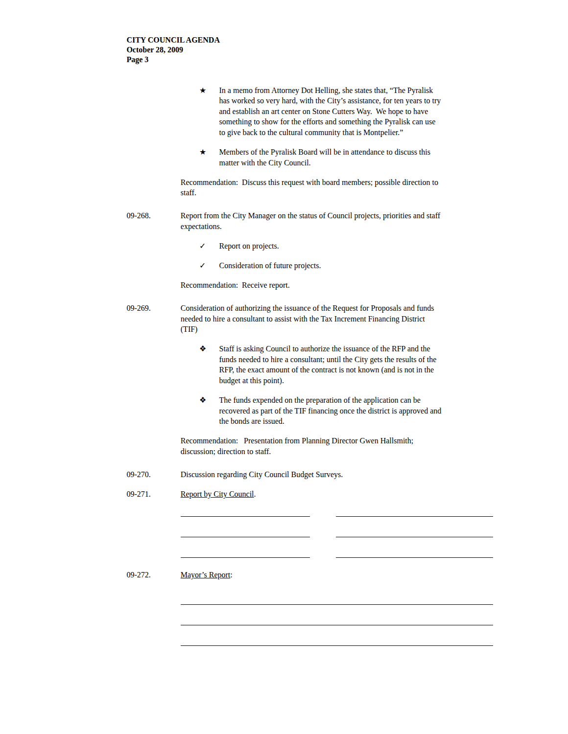CITY COUNCIL AGENDA
October 28, 2009
Page 3
★
In a memo from Attorney Dot Helling, she states that, “The Pyralisk has worked so very hard, with the City’s assistance, for ten years to try and establish an art center on Stone Cutters Way. We hope to have something to show for the efforts and something the Pyralisk can use to give back to the cultural community that is Montpelier.”
★
Members of the Pyralisk Board will be in attendance to discuss this matter with the City Council.
Recommendation: Discuss this request with board members; possible direction to staff.
09-268.
Report from the City Manager on the status of Council projects, priorities and staff expectations.
✓
Report on projects.
✓
Consideration of future projects.
Recommendation: Receive report.
09-269.
Consideration of authorizing the issuance of the Request for Proposals and funds needed to hire a consultant to assist with the Tax Increment Financing District (TIF)
❖
Staff is asking Council to authorize the issuance of the RFP and the funds needed to hire a consultant; until the City gets the results of the RFP, the exact amount of the contract is not known (and is not in the budget at this point).
❖
The funds expended on the preparation of the application can be recovered as part of the TIF financing once the district is approved and the bonds are issued.
Recommendation: Presentation from Planning Director Gwen Hallsmith; discussion; direction to staff.
09-270.
Discussion regarding City Council Budget Surveys.
09-271.
Report by City Council.
09-272.
Mayor’s Report: